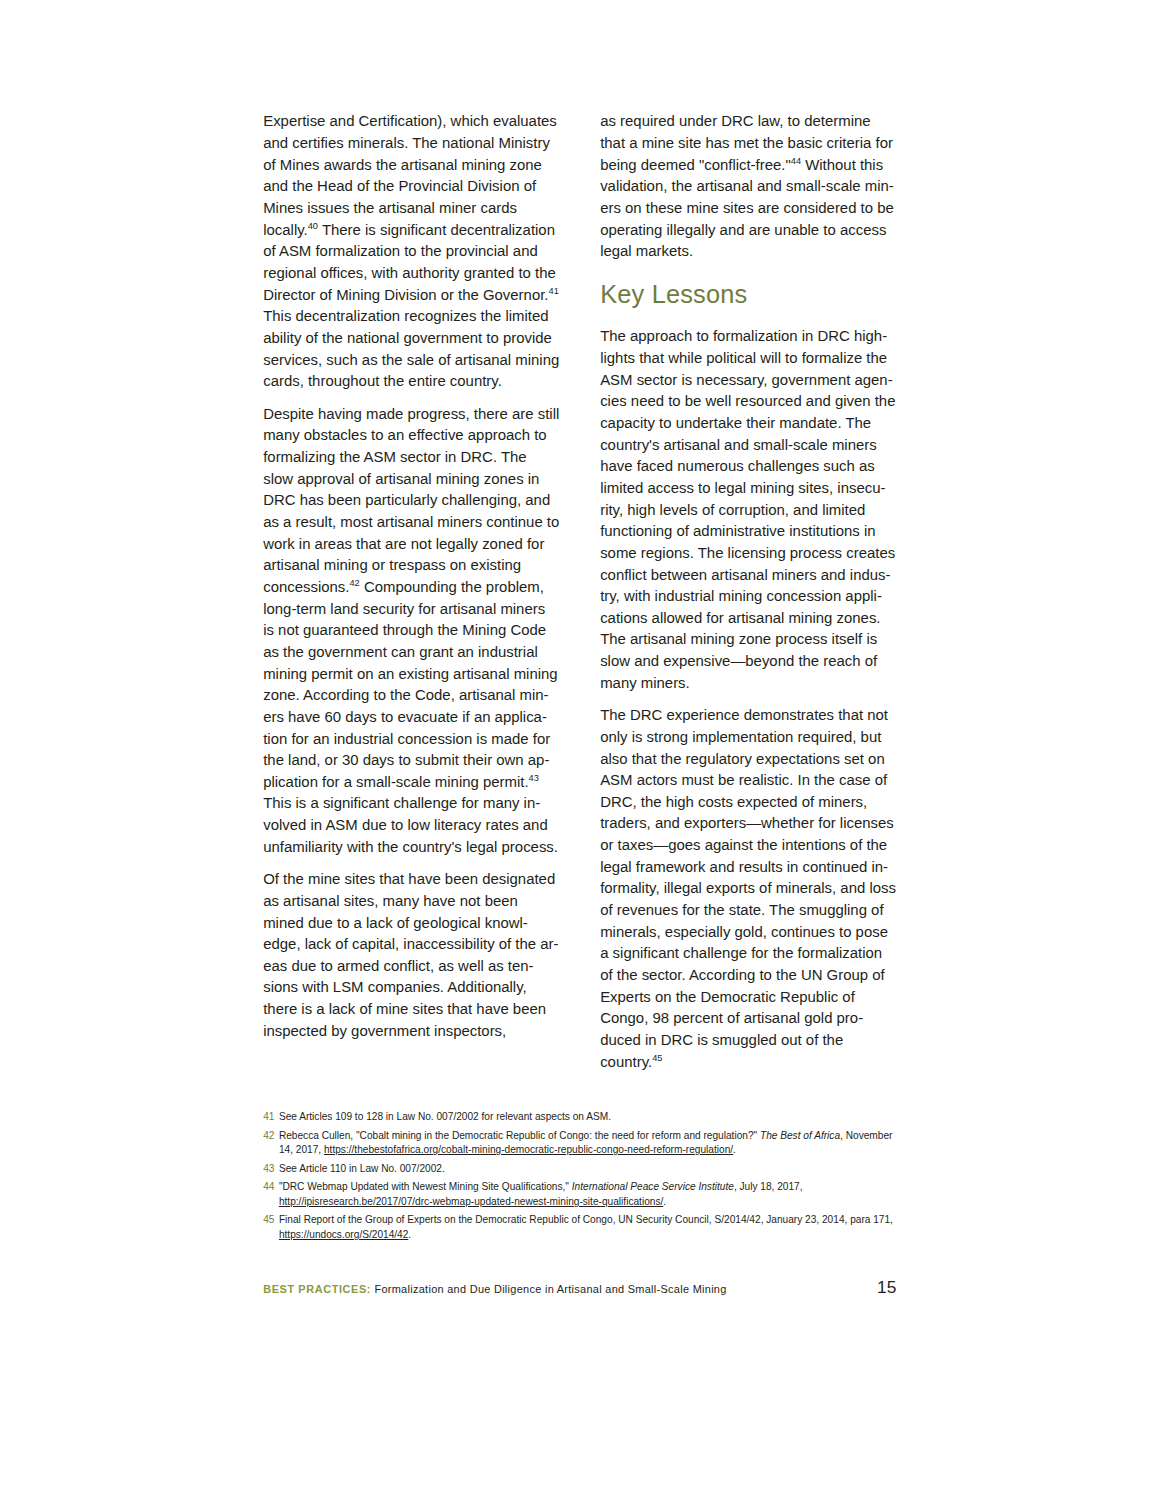Expertise and Certification), which evaluates and certifies minerals. The national Ministry of Mines awards the artisanal mining zone and the Head of the Provincial Division of Mines issues the artisanal miner cards locally.40 There is significant decentralization of ASM formalization to the provincial and regional offices, with authority granted to the Director of Mining Division or the Governor.41 This decentralization recognizes the limited ability of the national government to provide services, such as the sale of artisanal mining cards, throughout the entire country.
Despite having made progress, there are still many obstacles to an effective approach to formalizing the ASM sector in DRC. The slow approval of artisanal mining zones in DRC has been particularly challenging, and as a result, most artisanal miners continue to work in areas that are not legally zoned for artisanal mining or trespass on existing concessions.42 Compounding the problem, long-term land security for artisanal miners is not guaranteed through the Mining Code as the government can grant an industrial mining permit on an existing artisanal mining zone. According to the Code, artisanal miners have 60 days to evacuate if an application for an industrial concession is made for the land, or 30 days to submit their own application for a small-scale mining permit.43 This is a significant challenge for many involved in ASM due to low literacy rates and unfamiliarity with the country's legal process.
Of the mine sites that have been designated as artisanal sites, many have not been mined due to a lack of geological knowledge, lack of capital, inaccessibility of the areas due to armed conflict, as well as tensions with LSM companies. Additionally, there is a lack of mine sites that have been inspected by government inspectors,
as required under DRC law, to determine that a mine site has met the basic criteria for being deemed "conflict-free."44 Without this validation, the artisanal and small-scale miners on these mine sites are considered to be operating illegally and are unable to access legal markets.
Key Lessons
The approach to formalization in DRC highlights that while political will to formalize the ASM sector is necessary, government agencies need to be well resourced and given the capacity to undertake their mandate. The country's artisanal and small-scale miners have faced numerous challenges such as limited access to legal mining sites, insecurity, high levels of corruption, and limited functioning of administrative institutions in some regions. The licensing process creates conflict between artisanal miners and industry, with industrial mining concession applications allowed for artisanal mining zones. The artisanal mining zone process itself is slow and expensive—beyond the reach of many miners.
The DRC experience demonstrates that not only is strong implementation required, but also that the regulatory expectations set on ASM actors must be realistic. In the case of DRC, the high costs expected of miners, traders, and exporters—whether for licenses or taxes—goes against the intentions of the legal framework and results in continued informality, illegal exports of minerals, and loss of revenues for the state. The smuggling of minerals, especially gold, continues to pose a significant challenge for the formalization of the sector. According to the UN Group of Experts on the Democratic Republic of Congo, 98 percent of artisanal gold produced in DRC is smuggled out of the country.45
See Articles 109 to 128 in Law No. 007/2002 for relevant aspects on ASM.
Rebecca Cullen, "Cobalt mining in the Democratic Republic of Congo: the need for reform and regulation?" The Best of Africa, November 14, 2017, https://thebestofafrica.org/cobalt-mining-democratic-republic-congo-need-reform-regulation/.
See Article 110 in Law No. 007/2002.
"DRC Webmap Updated with Newest Mining Site Qualifications," International Peace Service Institute, July 18, 2017, http://ipisresearch.be/2017/07/drc-webmap-updated-newest-mining-site-qualifications/.
Final Report of the Group of Experts on the Democratic Republic of Congo, UN Security Council, S/2014/42, January 23, 2014, para 171, https://undocs.org/S/2014/42.
BEST PRACTICES: Formalization and Due Diligence in Artisanal and Small-Scale Mining
15